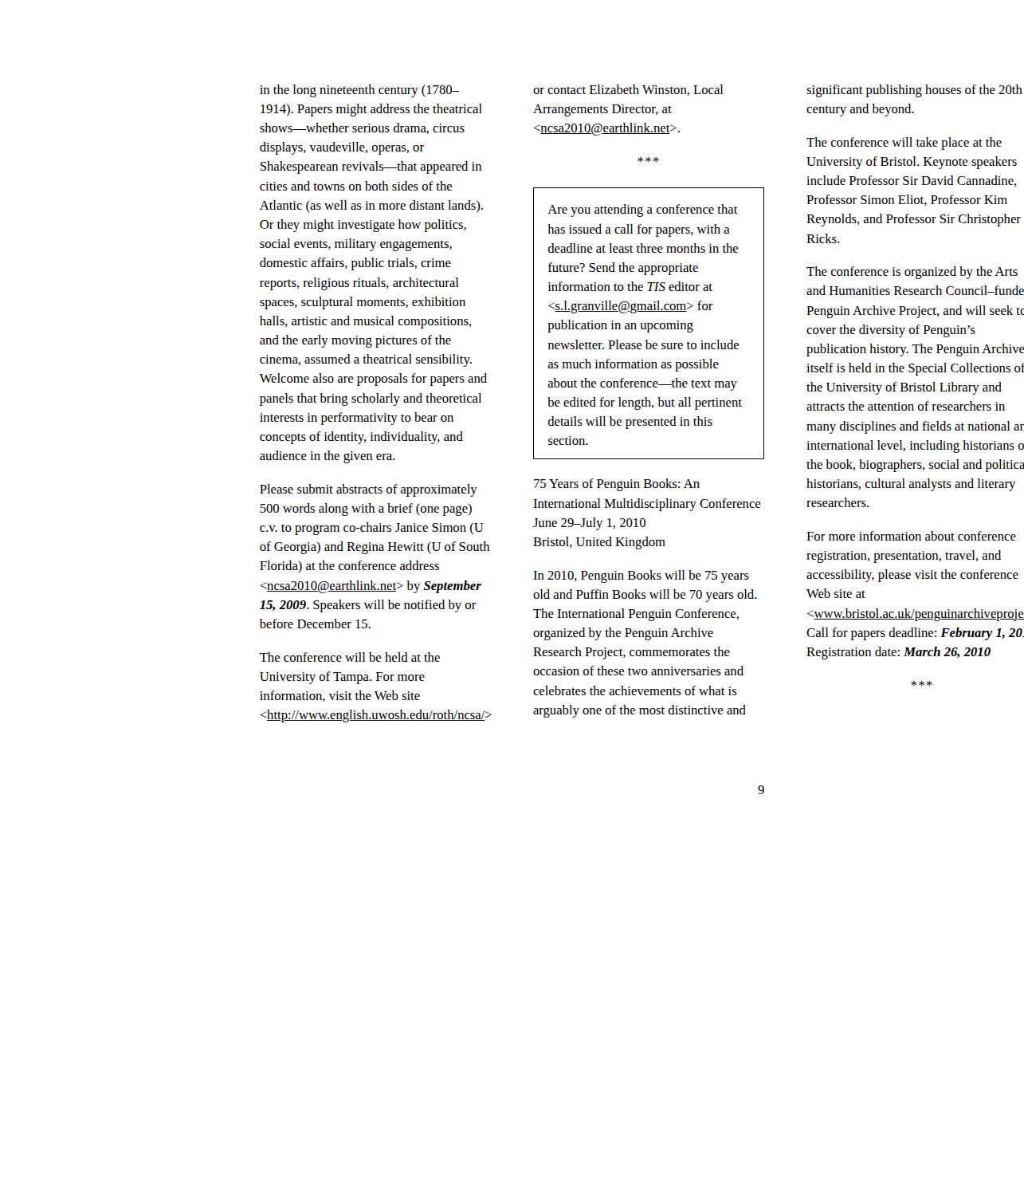in the long nineteenth century (1780–1914). Papers might address the theatrical shows—whether serious drama, circus displays, vaudeville, operas, or Shakespearean revivals—that appeared in cities and towns on both sides of the Atlantic (as well as in more distant lands). Or they might investigate how politics, social events, military engagements, domestic affairs, public trials, crime reports, religious rituals, architectural spaces, sculptural moments, exhibition halls, artistic and musical compositions, and the early moving pictures of the cinema, assumed a theatrical sensibility. Welcome also are proposals for papers and panels that bring scholarly and theoretical interests in performativity to bear on concepts of identity, individuality, and audience in the given era.
Please submit abstracts of approximately 500 words along with a brief (one page) c.v. to program co-chairs Janice Simon (U of Georgia) and Regina Hewitt (U of South Florida) at the conference address <ncsa2010@earthlink.net> by September 15, 2009. Speakers will be notified by or before December 15.
The conference will be held at the University of Tampa. For more information, visit the Web site <http://www.english.uwosh.edu/roth/ncsa/> or contact Elizabeth Winston, Local Arrangements Director, at <ncsa2010@earthlink.net>.
***
Are you attending a conference that has issued a call for papers, with a deadline at least three months in the future? Send the appropriate information to the TIS editor at <s.l.granville@gmail.com> for publication in an upcoming newsletter. Please be sure to include as much information as possible about the conference—the text may be edited for length, but all pertinent details will be presented in this section.
75 Years of Penguin Books: An International Multidisciplinary Conference
June 29–July 1, 2010
Bristol, United Kingdom
In 2010, Penguin Books will be 75 years old and Puffin Books will be 70 years old. The International Penguin Conference, organized by the Penguin Archive Research Project, commemorates the occasion of these two anniversaries and celebrates the achievements of what is arguably one of the most distinctive and significant publishing houses of the 20th century and beyond.
The conference will take place at the University of Bristol. Keynote speakers include Professor Sir David Cannadine, Professor Simon Eliot, Professor Kim Reynolds, and Professor Sir Christopher Ricks.
The conference is organized by the Arts and Humanities Research Council–funded Penguin Archive Project, and will seek to cover the diversity of Penguin’s publication history. The Penguin Archive itself is held in the Special Collections of the University of Bristol Library and attracts the attention of researchers in many disciplines and fields at national and international level, including historians of the book, biographers, social and political historians, cultural analysts and literary researchers.
For more information about conference registration, presentation, travel, and accessibility, please visit the conference Web site at <www.bristol.ac.uk/penguinarchiveproject>
Call for papers deadline: February 1, 2010
Registration date: March 26, 2010
***
9